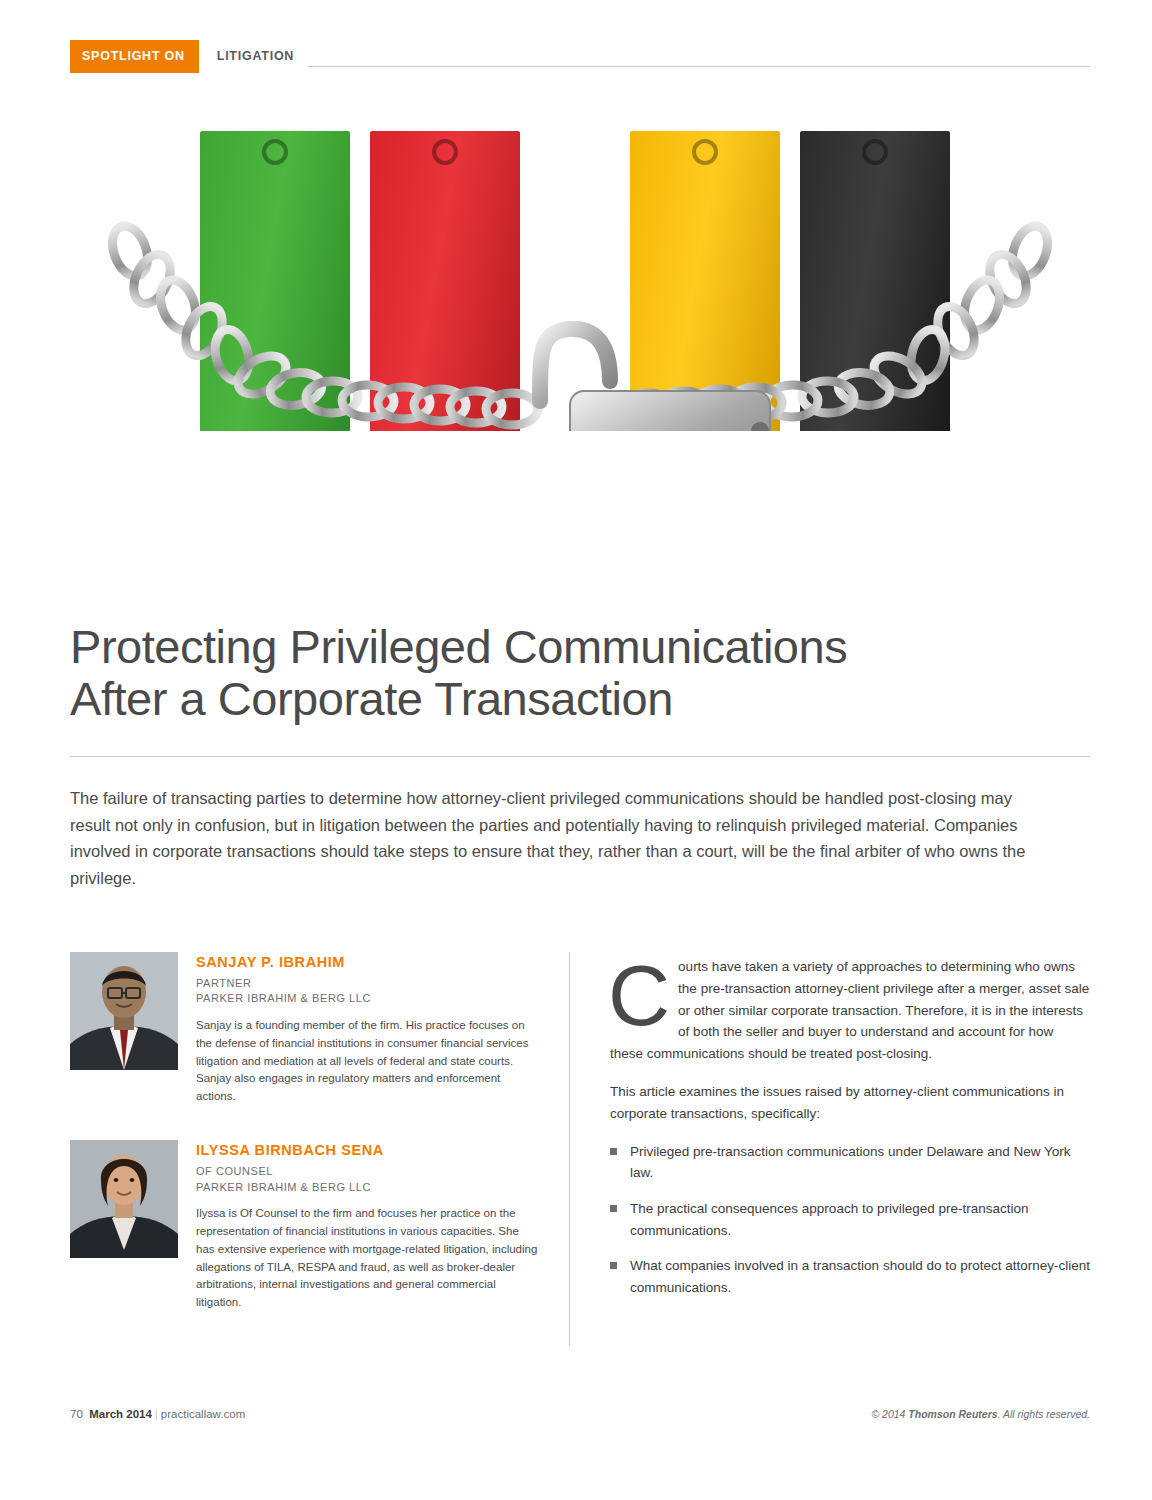SPOTLIGHT ON
LITIGATION
©iStockphoto.com/aguthon
Protecting Privileged Communications
After a Corporate Transaction
The failure of transacting parties to determine how attorney-client privileged communications should be handled post-closing may result not only in confusion, but in litigation between the parties and potentially having to relinquish privileged material. Companies involved in corporate transactions should take steps to ensure that they, rather than a court, will be the final arbiter of who owns the privilege.
SANJAY P. IBRAHIM
PARTNER
PARKER IBRAHIM & BERG LLC
Sanjay is a founding member of the firm. His practice focuses on the defense of financial institutions in consumer financial services litigation and mediation at all levels of federal and state courts. Sanjay also engages in regulatory matters and enforcement actions.
ILYSSA BIRNBACH SENA
OF COUNSEL
PARKER IBRAHIM & BERG LLC
Ilyssa is Of Counsel to the firm and focuses her practice on the representation of financial institutions in various capacities. She has extensive experience with mortgage-related litigation, including allegations of TILA, RESPA and fraud, as well as broker-dealer arbitrations, internal investigations and general commercial litigation.
Courts have taken a variety of approaches to determining who owns the pre-transaction attorney-client privilege after a merger, asset sale or other similar corporate transaction. Therefore, it is in the interests of both the seller and buyer to understand and account for how these communications should be treated post-closing.
This article examines the issues raised by attorney-client communications in corporate transactions, specifically:
Privileged pre-transaction communications under Delaware and New York law.
The practical consequences approach to privileged pre-transaction communications.
What companies involved in a transaction should do to protect attorney-client communications.
70 March 2014|practicallaw.com
© 2014 Thomson Reuters. All rights reserved.